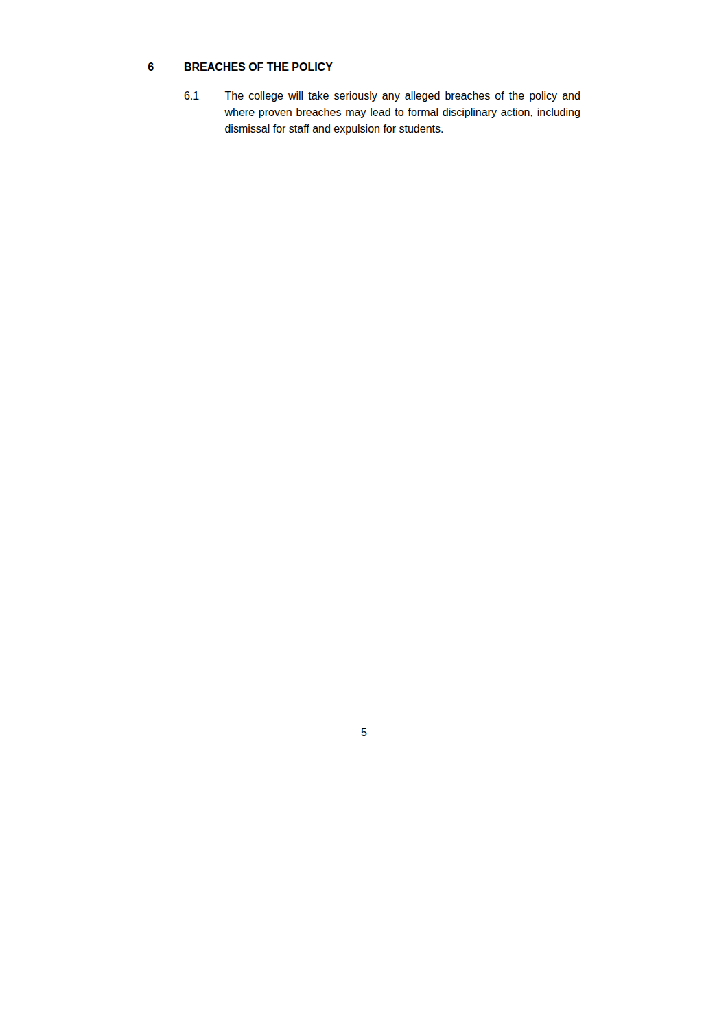6
BREACHES OF THE POLICY
6.1
The college will take seriously any alleged breaches of the policy and where proven breaches may lead to formal disciplinary action, including dismissal for staff and expulsion for students.
5